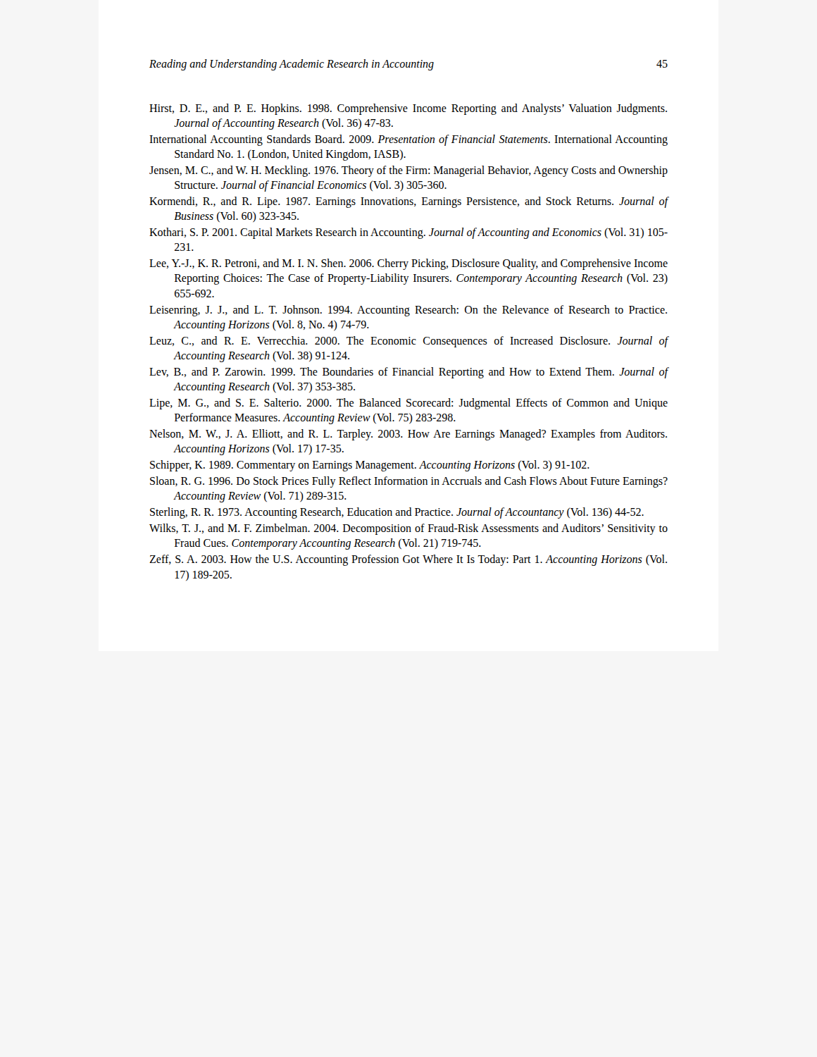Reading and Understanding Academic Research in Accounting 45
Hirst, D. E., and P. E. Hopkins. 1998. Comprehensive Income Reporting and Analysts’ Valuation Judgments. Journal of Accounting Research (Vol. 36) 47-83.
International Accounting Standards Board. 2009. Presentation of Financial Statements. International Accounting Standard No. 1. (London, United Kingdom, IASB).
Jensen, M. C., and W. H. Meckling. 1976. Theory of the Firm: Managerial Behavior, Agency Costs and Ownership Structure. Journal of Financial Economics (Vol. 3) 305-360.
Kormendi, R., and R. Lipe. 1987. Earnings Innovations, Earnings Persistence, and Stock Returns. Journal of Business (Vol. 60) 323-345.
Kothari, S. P. 2001. Capital Markets Research in Accounting. Journal of Accounting and Economics (Vol. 31) 105-231.
Lee, Y.-J., K. R. Petroni, and M. I. N. Shen. 2006. Cherry Picking, Disclosure Quality, and Comprehensive Income Reporting Choices: The Case of Property-Liability Insurers. Contemporary Accounting Research (Vol. 23) 655-692.
Leisenring, J. J., and L. T. Johnson. 1994. Accounting Research: On the Relevance of Research to Practice. Accounting Horizons (Vol. 8, No. 4) 74-79.
Leuz, C., and R. E. Verrecchia. 2000. The Economic Consequences of Increased Disclosure. Journal of Accounting Research (Vol. 38) 91-124.
Lev, B., and P. Zarowin. 1999. The Boundaries of Financial Reporting and How to Extend Them. Journal of Accounting Research (Vol. 37) 353-385.
Lipe, M. G., and S. E. Salterio. 2000. The Balanced Scorecard: Judgmental Effects of Common and Unique Performance Measures. Accounting Review (Vol. 75) 283-298.
Nelson, M. W., J. A. Elliott, and R. L. Tarpley. 2003. How Are Earnings Managed? Examples from Auditors. Accounting Horizons (Vol. 17) 17-35.
Schipper, K. 1989. Commentary on Earnings Management. Accounting Horizons (Vol. 3) 91-102.
Sloan, R. G. 1996. Do Stock Prices Fully Reflect Information in Accruals and Cash Flows About Future Earnings? Accounting Review (Vol. 71) 289-315.
Sterling, R. R. 1973. Accounting Research, Education and Practice. Journal of Accountancy (Vol. 136) 44-52.
Wilks, T. J., and M. F. Zimbelman. 2004. Decomposition of Fraud-Risk Assessments and Auditors’ Sensitivity to Fraud Cues. Contemporary Accounting Research (Vol. 21) 719-745.
Zeff, S. A. 2003. How the U.S. Accounting Profession Got Where It Is Today: Part 1. Accounting Horizons (Vol. 17) 189-205.